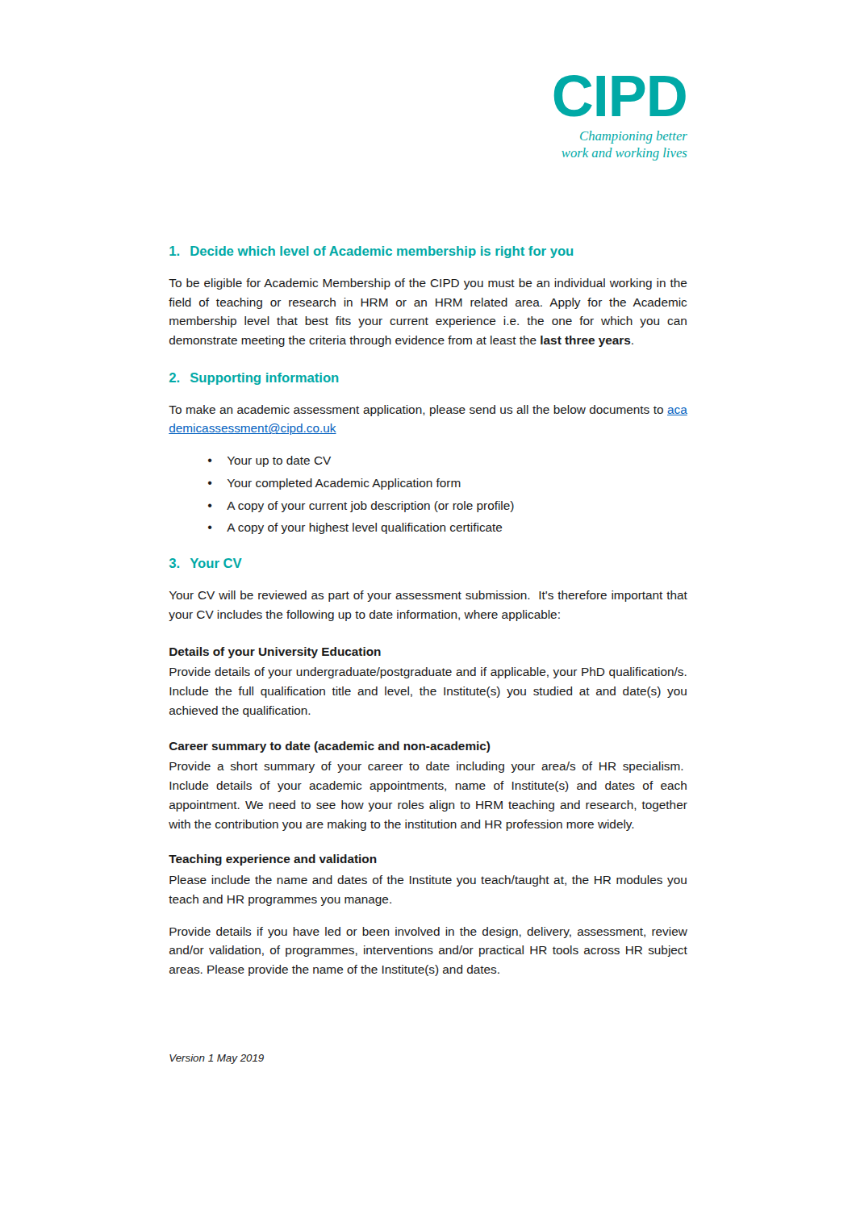CIPD Championing better
work and working lives
1. Decide which level of Academic membership is right for you
To be eligible for Academic Membership of the CIPD you must be an individual working in the field of teaching or research in HRM or an HRM related area. Apply for the Academic membership level that best fits your current experience i.e. the one for which you can demonstrate meeting the criteria through evidence from at least the last three years.
2. Supporting information
To make an academic assessment application, please send us all the below documents to academicassessment@cipd.co.uk
Your up to date CV
Your completed Academic Application form
A copy of your current job description (or role profile)
A copy of your highest level qualification certificate
3. Your CV
Your CV will be reviewed as part of your assessment submission. It's therefore important that your CV includes the following up to date information, where applicable:
Details of your University Education
Provide details of your undergraduate/postgraduate and if applicable, your PhD qualification/s. Include the full qualification title and level, the Institute(s) you studied at and date(s) you achieved the qualification.
Career summary to date (academic and non-academic)
Provide a short summary of your career to date including your area/s of HR specialism. Include details of your academic appointments, name of Institute(s) and dates of each appointment. We need to see how your roles align to HRM teaching and research, together with the contribution you are making to the institution and HR profession more widely.
Teaching experience and validation
Please include the name and dates of the Institute you teach/taught at, the HR modules you teach and HR programmes you manage.
Provide details if you have led or been involved in the design, delivery, assessment, review and/or validation, of programmes, interventions and/or practical HR tools across HR subject areas. Please provide the name of the Institute(s) and dates.
Version 1 May 2019